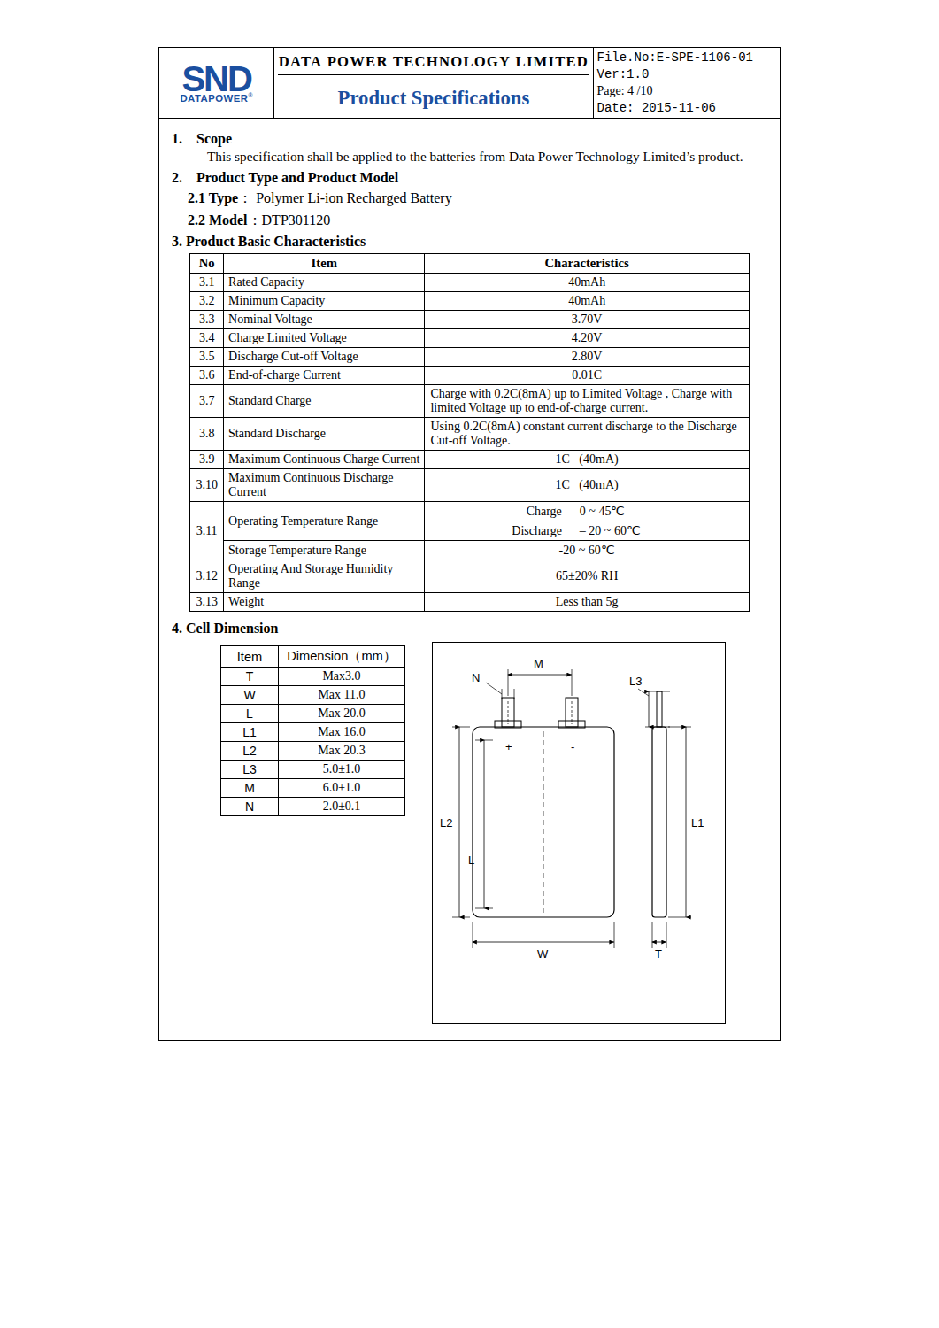| S N D DATAPOWER ® | DATA POWER TECHNOLOGY LIMITED | File.No:E-SPE-1106-01 Ver:1.0 Page: 4 /10 Date: 2015-11-06 |
| Product Specifications |
1. Scope
This specification shall be applied to the batteries from Data Power Technology Limited’s product.
2. Product Type and Product Model
2.1 Type： Polymer Li-ion Recharged Battery
2.2 Model：DTP301120
3. Product Basic Characteristics
| No | Item | Characteristics |
| --- | --- | --- |
| 3.1 | Rated Capacity | 40mAh |
| 3.2 | Minimum Capacity | 40mAh |
| 3.3 | Nominal Voltage | 3.70V |
| 3.4 | Charge Limited Voltage | 4.20V |
| 3.5 | Discharge Cut-off Voltage | 2.80V |
| 3.6 | End-of-charge Current | 0.01C |
| 3.7 | Standard Charge | Charge with 0.2C(8mA) up to Limited Voltage , Charge with limited Voltage up to end-of-charge current. |
| 3.8 | Standard Discharge | Using 0.2C(8mA) constant current discharge to the Discharge Cut-off Voltage. |
| 3.9 | Maximum Continuous Charge Current | 1C (40mA) |
| 3.10 | Maximum Continuous Discharge Current | 1C (40mA) |
| 3.11 | Operating Temperature Range | / Charge / 0 ~ 45℃ / / Discharge / – 20 ~ 60℃ / |
| Storage Temperature Range | -20 ~ 60℃ |
| 3.12 | Operating And Storage Humidity Range | 65±20% RH |
| 3.13 | Weight | Less than 5g |
4. Cell Dimension
| Item | Dimension（mm） |
| --- | --- |
| T | Max3.0 |
| W | Max 11.0 |
| L | Max 20.0 |
| L1 | Max 16.0 |
| L2 | Max 20.3 |
| L3 | 5.0±1.0 |
| M | 6.0±1.0 |
| N | 2.0±0.1 |
+ - N M L2 L W L3 L1 T